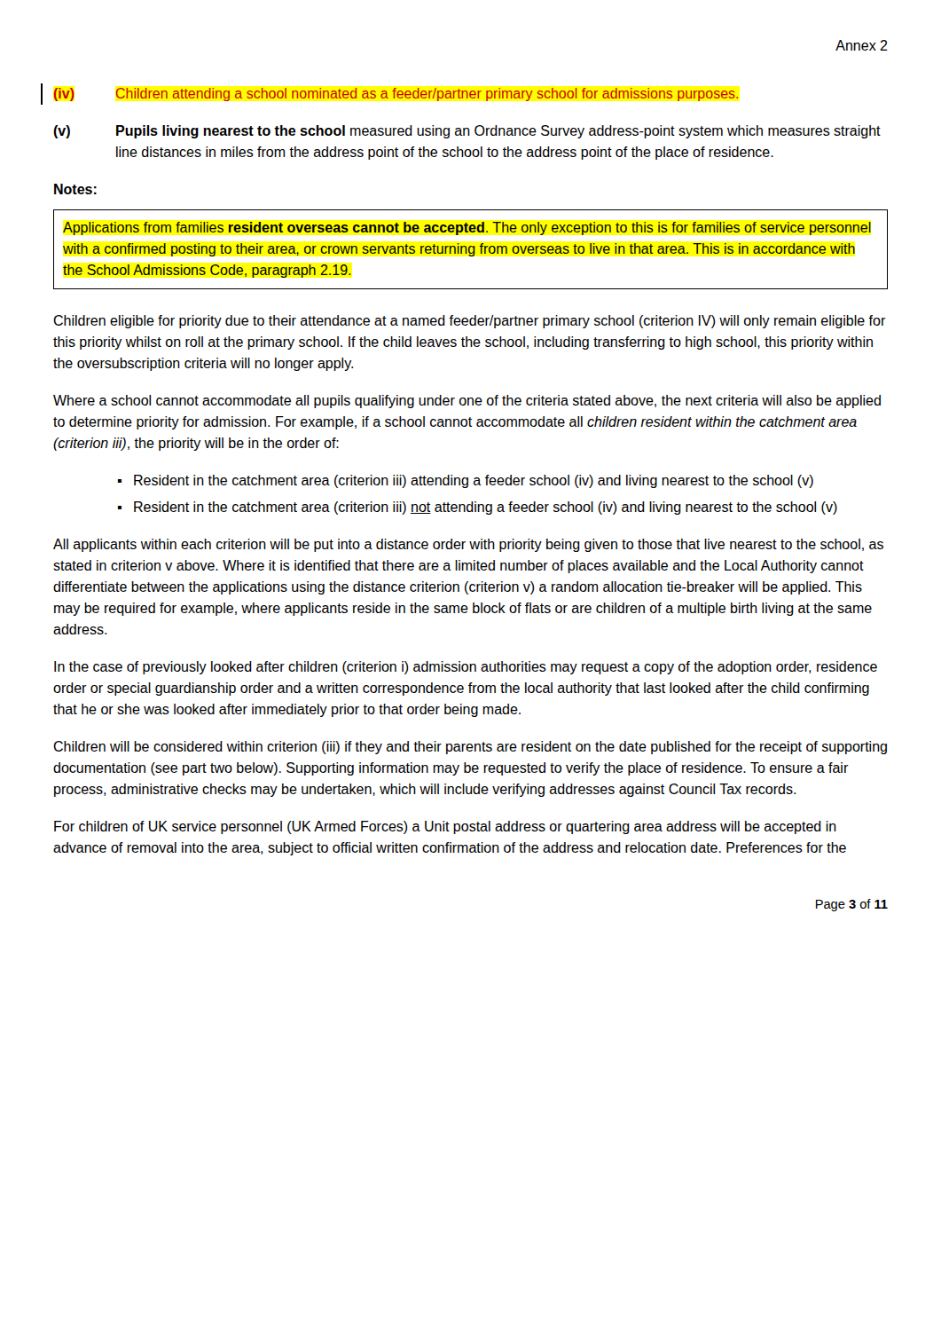Annex 2
(iv)
Children attending a school nominated as a feeder/partner primary school for admissions purposes.
(v)
Pupils living nearest to the school measured using an Ordnance Survey address-point system which measures straight line distances in miles from the address point of the school to the address point of the place of residence.
Notes:
Applications from families resident overseas cannot be accepted. The only exception to this is for families of service personnel with a confirmed posting to their area, or crown servants returning from overseas to live in that area. This is in accordance with the School Admissions Code, paragraph 2.19.
Children eligible for priority due to their attendance at a named feeder/partner primary school (criterion IV) will only remain eligible for this priority whilst on roll at the primary school. If the child leaves the school, including transferring to high school, this priority within the oversubscription criteria will no longer apply.
Where a school cannot accommodate all pupils qualifying under one of the criteria stated above, the next criteria will also be applied to determine priority for admission. For example, if a school cannot accommodate all children resident within the catchment area (criterion iii), the priority will be in the order of:
Resident in the catchment area (criterion iii) attending a feeder school (iv) and living nearest to the school (v)
Resident in the catchment area (criterion iii) not attending a feeder school (iv) and living nearest to the school (v)
All applicants within each criterion will be put into a distance order with priority being given to those that live nearest to the school, as stated in criterion v above. Where it is identified that there are a limited number of places available and the Local Authority cannot differentiate between the applications using the distance criterion (criterion v) a random allocation tie-breaker will be applied. This may be required for example, where applicants reside in the same block of flats or are children of a multiple birth living at the same address.
In the case of previously looked after children (criterion i) admission authorities may request a copy of the adoption order, residence order or special guardianship order and a written correspondence from the local authority that last looked after the child confirming that he or she was looked after immediately prior to that order being made.
Children will be considered within criterion (iii) if they and their parents are resident on the date published for the receipt of supporting documentation (see part two below). Supporting information may be requested to verify the place of residence. To ensure a fair process, administrative checks may be undertaken, which will include verifying addresses against Council Tax records.
For children of UK service personnel (UK Armed Forces) a Unit postal address or quartering area address will be accepted in advance of removal into the area, subject to official written confirmation of the address and relocation date. Preferences for the
Page 3 of 11